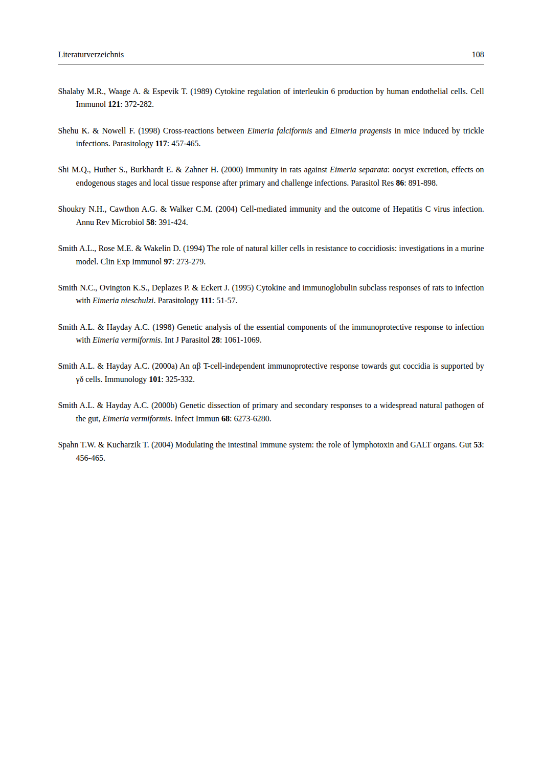Literaturverzeichnis 108
Shalaby M.R., Waage A. & Espevik T. (1989) Cytokine regulation of interleukin 6 production by human endothelial cells. Cell Immunol 121: 372-282.
Shehu K. & Nowell F. (1998) Cross-reactions between Eimeria falciformis and Eimeria pragensis in mice induced by trickle infections. Parasitology 117: 457-465.
Shi M.Q., Huther S., Burkhardt E. & Zahner H. (2000) Immunity in rats against Eimeria separata: oocyst excretion, effects on endogenous stages and local tissue response after primary and challenge infections. Parasitol Res 86: 891-898.
Shoukry N.H., Cawthon A.G. & Walker C.M. (2004) Cell-mediated immunity and the outcome of Hepatitis C virus infection. Annu Rev Microbiol 58: 391-424.
Smith A.L., Rose M.E. & Wakelin D. (1994) The role of natural killer cells in resistance to coccidiosis: investigations in a murine model. Clin Exp Immunol 97: 273-279.
Smith N.C., Ovington K.S., Deplazes P. & Eckert J. (1995) Cytokine and immunoglobulin subclass responses of rats to infection with Eimeria nieschulzi. Parasitology 111: 51-57.
Smith A.L. & Hayday A.C. (1998) Genetic analysis of the essential components of the immunoprotective response to infection with Eimeria vermiformis. Int J Parasitol 28: 1061-1069.
Smith A.L. & Hayday A.C. (2000a) An αβ T-cell-independent immunoprotective response towards gut coccidia is supported by γδ cells. Immunology 101: 325-332.
Smith A.L. & Hayday A.C. (2000b) Genetic dissection of primary and secondary responses to a widespread natural pathogen of the gut, Eimeria vermiformis. Infect Immun 68: 6273-6280.
Spahn T.W. & Kucharzik T. (2004) Modulating the intestinal immune system: the role of lymphotoxin and GALT organs. Gut 53: 456-465.